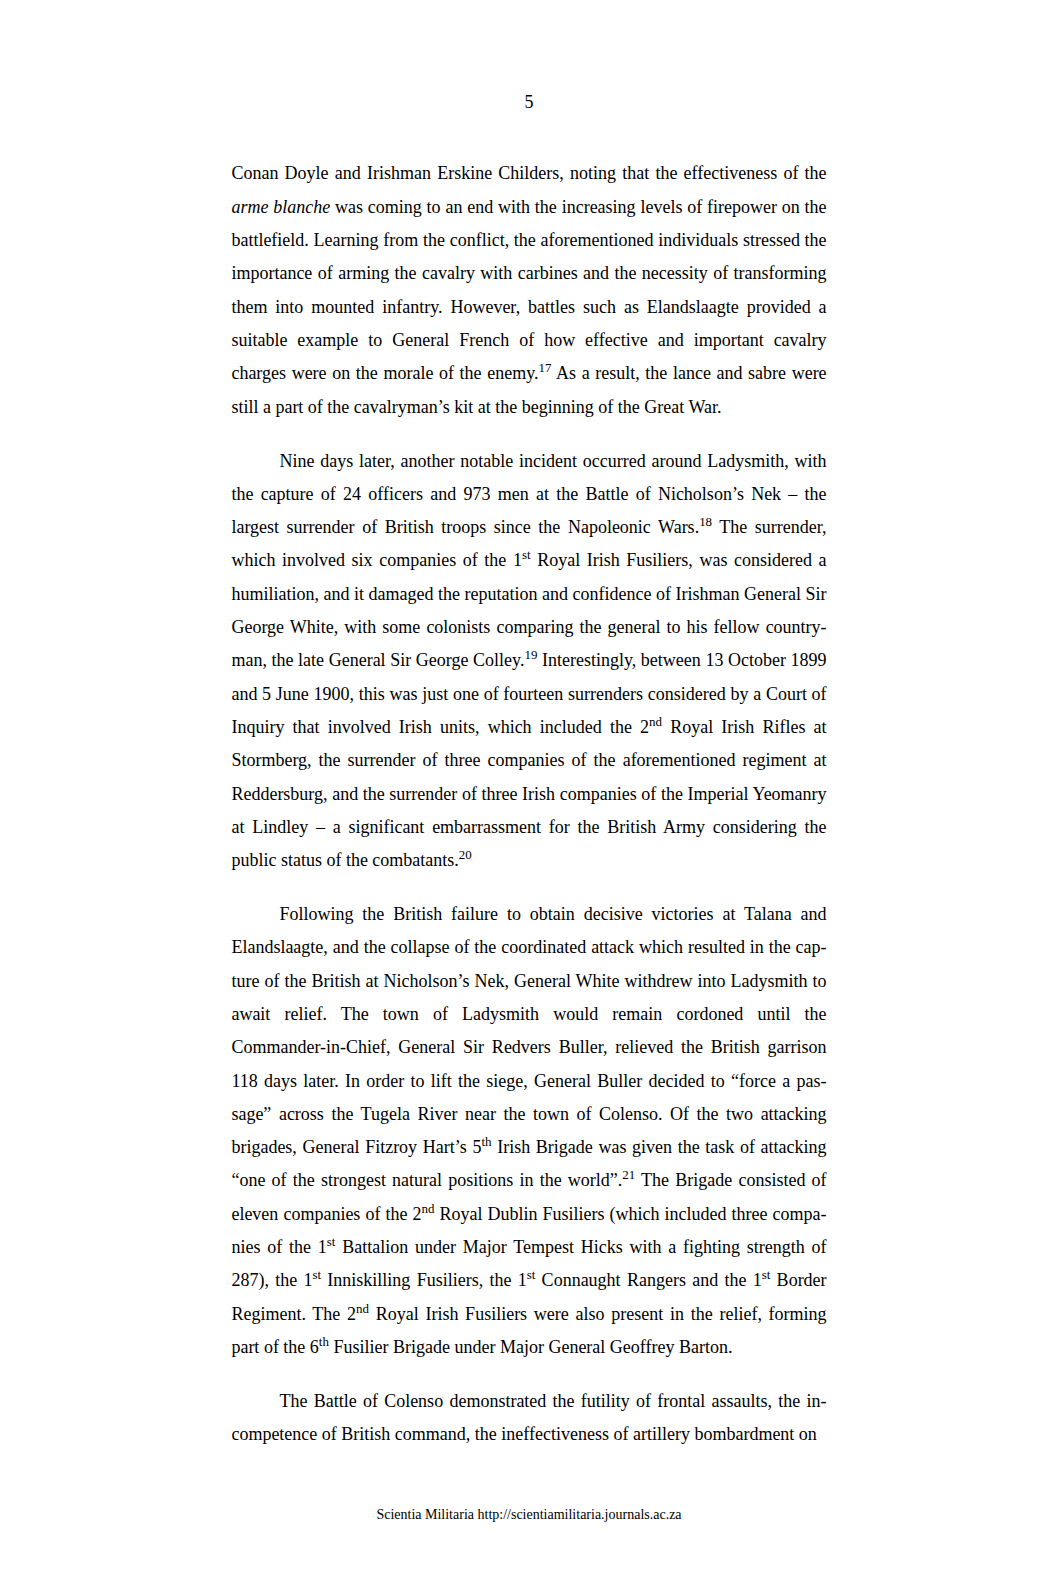5
Conan Doyle and Irishman Erskine Childers, noting that the effectiveness of the arme blanche was coming to an end with the increasing levels of firepower on the battlefield. Learning from the conflict, the aforementioned individuals stressed the importance of arming the cavalry with carbines and the necessity of transforming them into mounted infantry. However, battles such as Elandslaagte provided a suitable example to General French of how effective and important cavalry charges were on the morale of the enemy.17 As a result, the lance and sabre were still a part of the cavalryman’s kit at the beginning of the Great War.
Nine days later, another notable incident occurred around Ladysmith, with the capture of 24 officers and 973 men at the Battle of Nicholson’s Nek – the largest surrender of British troops since the Napoleonic Wars.18 The surrender, which involved six companies of the 1st Royal Irish Fusiliers, was considered a humiliation, and it damaged the reputation and confidence of Irishman General Sir George White, with some colonists comparing the general to his fellow countryman, the late General Sir George Colley.19 Interestingly, between 13 October 1899 and 5 June 1900, this was just one of fourteen surrenders considered by a Court of Inquiry that involved Irish units, which included the 2nd Royal Irish Rifles at Stormberg, the surrender of three companies of the aforementioned regiment at Reddersburg, and the surrender of three Irish companies of the Imperial Yeomanry at Lindley – a significant embarrassment for the British Army considering the public status of the combatants.20
Following the British failure to obtain decisive victories at Talana and Elandslaagte, and the collapse of the coordinated attack which resulted in the capture of the British at Nicholson’s Nek, General White withdrew into Ladysmith to await relief. The town of Ladysmith would remain cordoned until the Commander-in-Chief, General Sir Redvers Buller, relieved the British garrison 118 days later. In order to lift the siege, General Buller decided to “force a passage” across the Tugela River near the town of Colenso. Of the two attacking brigades, General Fitzroy Hart’s 5th Irish Brigade was given the task of attacking “one of the strongest natural positions in the world”.21 The Brigade consisted of eleven companies of the 2nd Royal Dublin Fusiliers (which included three companies of the 1st Battalion under Major Tempest Hicks with a fighting strength of 287), the 1st Inniskilling Fusiliers, the 1st Connaught Rangers and the 1st Border Regiment. The 2nd Royal Irish Fusiliers were also present in the relief, forming part of the 6th Fusilier Brigade under Major General Geoffrey Barton.
The Battle of Colenso demonstrated the futility of frontal assaults, the incompetence of British command, the ineffectiveness of artillery bombardment on
Scientia Militaria http://scientiamilitaria.journals.ac.za